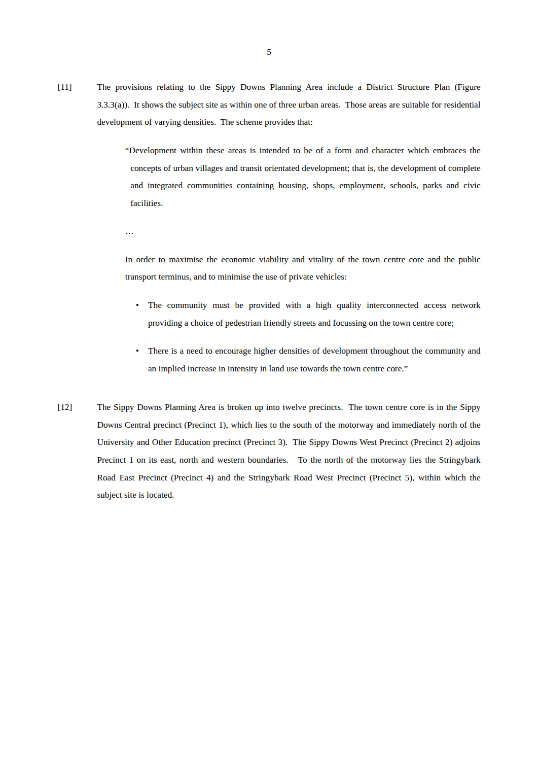5
[11]
The provisions relating to the Sippy Downs Planning Area include a District Structure Plan (Figure 3.3.3(a)). It shows the subject site as within one of three urban areas. Those areas are suitable for residential development of varying densities. The scheme provides that:
“Development within these areas is intended to be of a form and character which embraces the concepts of urban villages and transit orientated development; that is, the development of complete and integrated communities containing housing, shops, employment, schools, parks and civic facilities.
…
In order to maximise the economic viability and vitality of the town centre core and the public transport terminus, and to minimise the use of private vehicles:
The community must be provided with a high quality interconnected access network providing a choice of pedestrian friendly streets and focussing on the town centre core;
There is a need to encourage higher densities of development throughout the community and an implied increase in intensity in land use towards the town centre core.”
[12]
The Sippy Downs Planning Area is broken up into twelve precincts. The town centre core is in the Sippy Downs Central precinct (Precinct 1), which lies to the south of the motorway and immediately north of the University and Other Education precinct (Precinct 3). The Sippy Downs West Precinct (Precinct 2) adjoins Precinct 1 on its east, north and western boundaries. To the north of the motorway lies the Stringybark Road East Precinct (Precinct 4) and the Stringybark Road West Precinct (Precinct 5), within which the subject site is located.